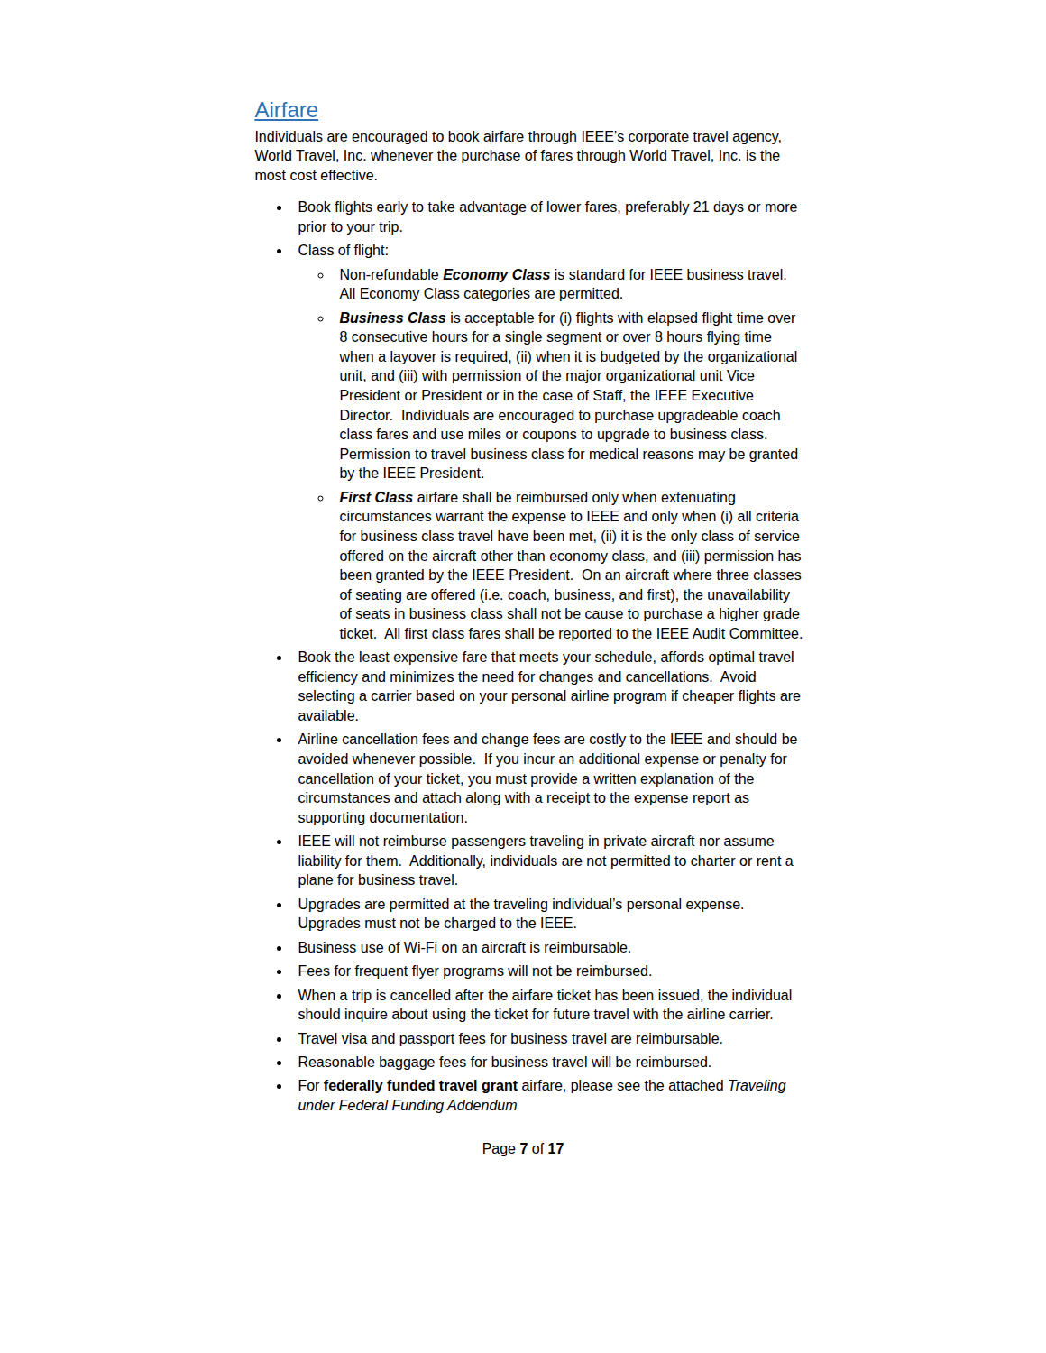Airfare
Individuals are encouraged to book airfare through IEEE’s corporate travel agency, World Travel, Inc. whenever the purchase of fares through World Travel, Inc. is the most cost effective.
Book flights early to take advantage of lower fares, preferably 21 days or more prior to your trip.
Class of flight:
Non-refundable Economy Class is standard for IEEE business travel. All Economy Class categories are permitted.
Business Class is acceptable for (i) flights with elapsed flight time over 8 consecutive hours for a single segment or over 8 hours flying time when a layover is required, (ii) when it is budgeted by the organizational unit, and (iii) with permission of the major organizational unit Vice President or President or in the case of Staff, the IEEE Executive Director. Individuals are encouraged to purchase upgradeable coach class fares and use miles or coupons to upgrade to business class. Permission to travel business class for medical reasons may be granted by the IEEE President.
First Class airfare shall be reimbursed only when extenuating circumstances warrant the expense to IEEE and only when (i) all criteria for business class travel have been met, (ii) it is the only class of service offered on the aircraft other than economy class, and (iii) permission has been granted by the IEEE President. On an aircraft where three classes of seating are offered (i.e. coach, business, and first), the unavailability of seats in business class shall not be cause to purchase a higher grade ticket. All first class fares shall be reported to the IEEE Audit Committee.
Book the least expensive fare that meets your schedule, affords optimal travel efficiency and minimizes the need for changes and cancellations. Avoid selecting a carrier based on your personal airline program if cheaper flights are available.
Airline cancellation fees and change fees are costly to the IEEE and should be avoided whenever possible. If you incur an additional expense or penalty for cancellation of your ticket, you must provide a written explanation of the circumstances and attach along with a receipt to the expense report as supporting documentation.
IEEE will not reimburse passengers traveling in private aircraft nor assume liability for them. Additionally, individuals are not permitted to charter or rent a plane for business travel.
Upgrades are permitted at the traveling individual’s personal expense. Upgrades must not be charged to the IEEE.
Business use of Wi-Fi on an aircraft is reimbursable.
Fees for frequent flyer programs will not be reimbursed.
When a trip is cancelled after the airfare ticket has been issued, the individual should inquire about using the ticket for future travel with the airline carrier.
Travel visa and passport fees for business travel are reimbursable.
Reasonable baggage fees for business travel will be reimbursed.
For federally funded travel grant airfare, please see the attached Traveling under Federal Funding Addendum
Page 7 of 17